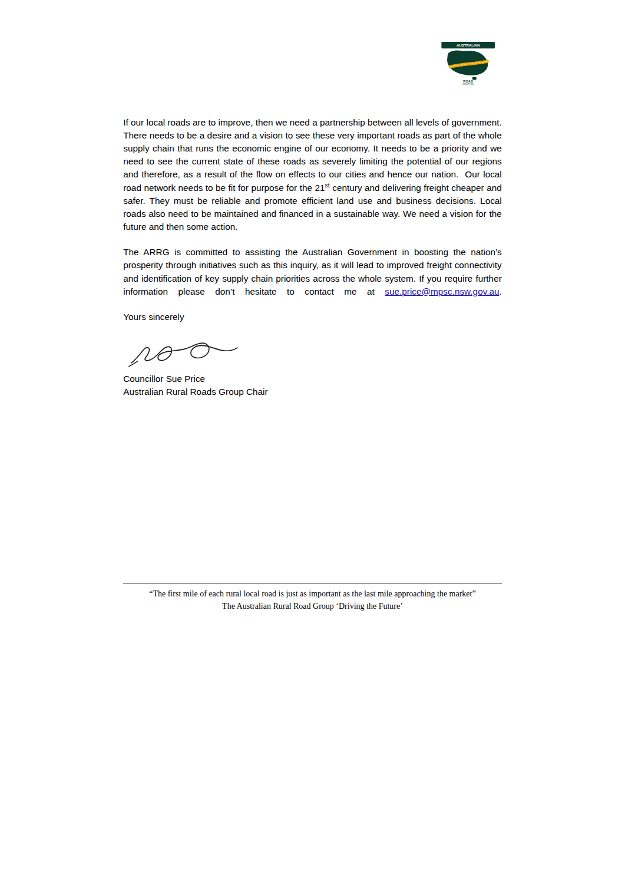AUSTRALIAN ROAD GROUP INC
If our local roads are to improve, then we need a partnership between all levels of government. There needs to be a desire and a vision to see these very important roads as part of the whole supply chain that runs the economic engine of our economy. It needs to be a priority and we need to see the current state of these roads as severely limiting the potential of our regions and therefore, as a result of the flow on effects to our cities and hence our nation. Our local road network needs to be fit for purpose for the 21st century and delivering freight cheaper and safer. They must be reliable and promote efficient land use and business decisions. Local roads also need to be maintained and financed in a sustainable way. We need a vision for the future and then some action.
The ARRG is committed to assisting the Australian Government in boosting the nation’s prosperity through initiatives such as this inquiry, as it will lead to improved freight connectivity and identification of key supply chain priorities across the whole system. If you require further information please don’t hesitate to contact me at sue.price@mpsc.nsw.gov.au.
Yours sincerely
Councillor Sue Price
Australian Rural Roads Group Chair
“The first mile of each rural local road is just as important as the last mile approaching the market”
The Australian Rural Road Group ‘Driving the Future’